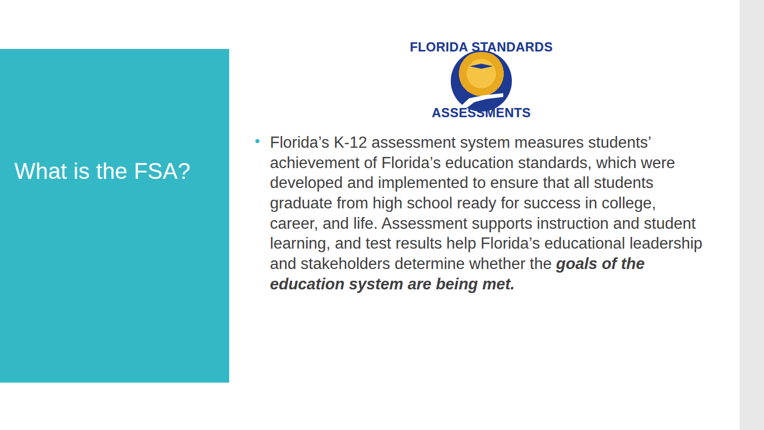What is the FSA?
FLORIDA STANDARDS
ASSESSMENTS
Florida’s K-12 assessment system measures students’ achievement of Florida’s education standards, which were developed and implemented to ensure that all students graduate from high school ready for success in college, career, and life. Assessment supports instruction and student learning, and test results help Florida’s educational leadership and stakeholders determine whether the goals of the education system are being met.